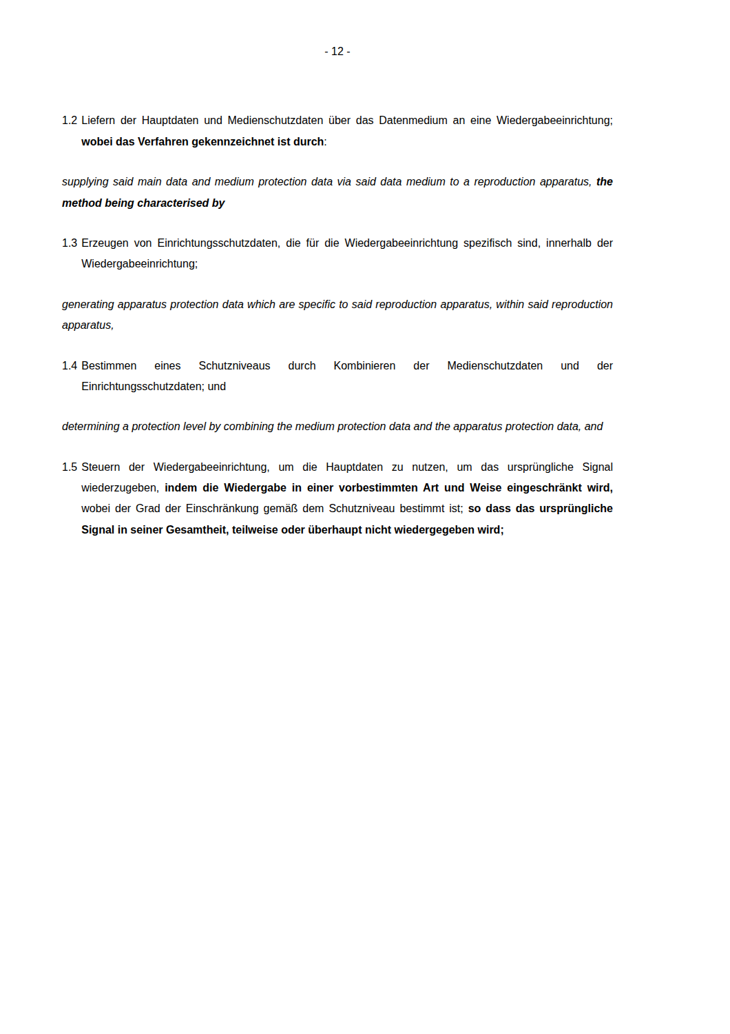- 12 -
1.2 Liefern der Hauptdaten und Medienschutzdaten über das Datenmedium an eine Wiedergabeeinrichtung; wobei das Verfahren gekennzeichnet ist durch:
supplying said main data and medium protection data via said data medium to a reproduction apparatus, the method being characterised by
1.3 Erzeugen von Einrichtungsschutzdaten, die für die Wiedergabeeinrichtung spezifisch sind, innerhalb der Wiedergabeeinrichtung;
generating apparatus protection data which are specific to said reproduction apparatus, within said reproduction apparatus,
1.4 Bestimmen eines Schutzniveaus durch Kombinieren der Medienschutzdaten und der Einrichtungsschutzdaten; und
determining a protection level by combining the medium protection data and the apparatus protection data, and
1.5 Steuern der Wiedergabeeinrichtung, um die Hauptdaten zu nutzen, um das ursprüngliche Signal wiederzugeben, indem die Wiedergabe in einer vorbestimmten Art und Weise eingeschränkt wird, wobei der Grad der Einschränkung gemäß dem Schutzniveau bestimmt ist; so dass das ursprüngliche Signal in seiner Gesamtheit, teilweise oder überhaupt nicht wiedergegeben wird;